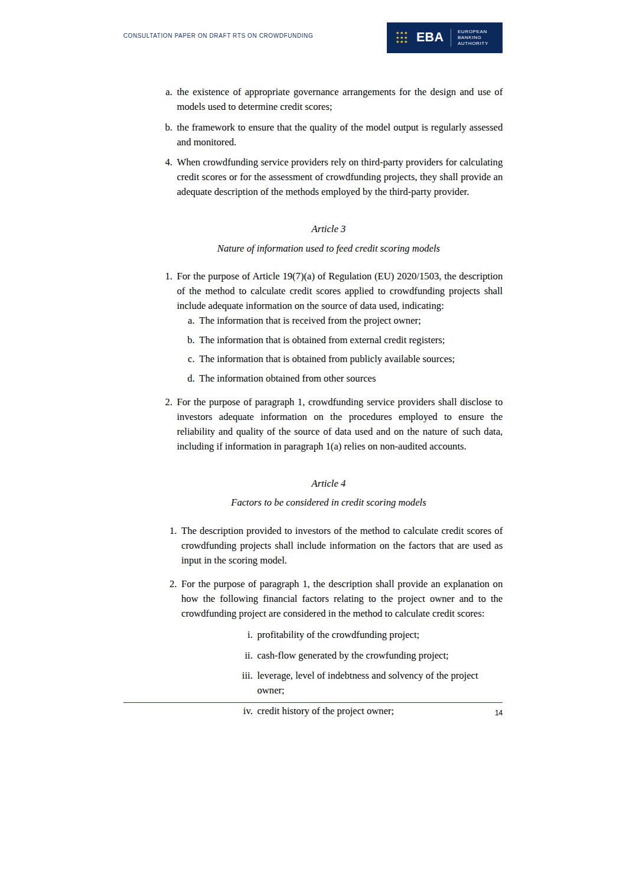Consultation Paper on Draft RTS on Crowdfunding
★★★ ★★★ ★★★
EBA
European
Banking
Authority
the existence of appropriate governance arrangements for the design and use of models used to determine credit scores;
the framework to ensure that the quality of the model output is regularly assessed and monitored.
When crowdfunding service providers rely on third-party providers for calculating credit scores or for the assessment of crowdfunding projects, they shall provide an adequate description of the methods employed by the third-party provider.
Article 3
Nature of information used to feed credit scoring models
For the purpose of Article 19(7)(a) of Regulation (EU) 2020/1503, the description of the method to calculate credit scores applied to crowdfunding projects shall include adequate information on the source of data used, indicating:
The information that is received from the project owner;
The information that is obtained from external credit registers;
The information that is obtained from publicly available sources;
The information obtained from other sources
For the purpose of paragraph 1, crowdfunding service providers shall disclose to investors adequate information on the procedures employed to ensure the reliability and quality of the source of data used and on the nature of such data, including if information in paragraph 1(a) relies on non-audited accounts.
Article 4
Factors to be considered in credit scoring models
The description provided to investors of the method to calculate credit scores of crowdfunding projects shall include information on the factors that are used as input in the scoring model.
For the purpose of paragraph 1, the description shall provide an explanation on how the following financial factors relating to the project owner and to the crowdfunding project are considered in the method to calculate credit scores:
profitability of the crowdfunding project;
cash-flow generated by the crowfunding project;
leverage, level of indebtness and solvency of the project owner;
credit history of the project owner;
14